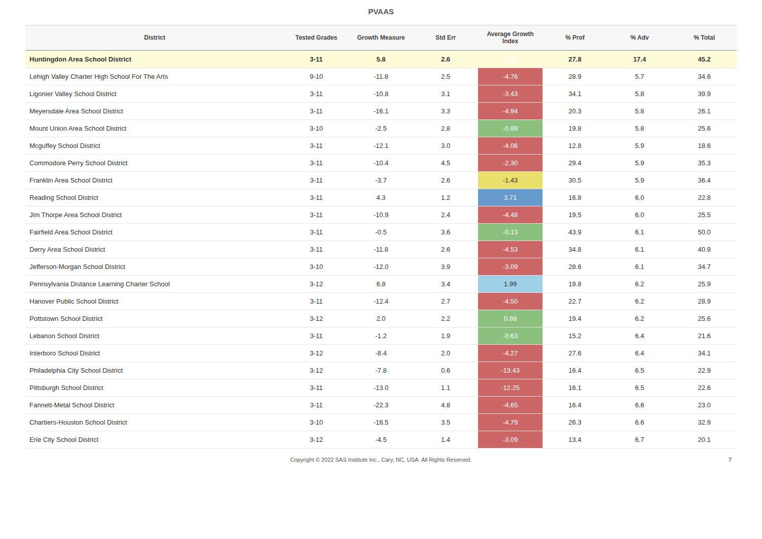PVAAS
| District | Tested Grades | Growth Measure | Std Err | Average Growth Index | % Prof | % Adv | % Total |
| --- | --- | --- | --- | --- | --- | --- | --- |
| Huntingdon Area School District | 3-11 | 5.8 | 2.6 | 2.28 | 27.8 | 17.4 | 45.2 |
| Lehigh Valley Charter High School For The Arts | 9-10 | -11.8 | 2.5 | -4.76 | 28.9 | 5.7 | 34.6 |
| Ligonier Valley School District | 3-11 | -10.8 | 3.1 | -3.43 | 34.1 | 5.8 | 39.9 |
| Meyersdale Area School District | 3-11 | -16.1 | 3.3 | -4.94 | 20.3 | 5.8 | 26.1 |
| Mount Union Area School District | 3-10 | -2.5 | 2.8 | -0.89 | 19.8 | 5.8 | 25.6 |
| Mcguffey School District | 3-11 | -12.1 | 3.0 | -4.06 | 12.8 | 5.9 | 18.6 |
| Commodore Perry School District | 3-11 | -10.4 | 4.5 | -2.30 | 29.4 | 5.9 | 35.3 |
| Franklin Area School District | 3-11 | -3.7 | 2.6 | -1.43 | 30.5 | 5.9 | 36.4 |
| Reading School District | 3-11 | 4.3 | 1.2 | 3.71 | 16.8 | 6.0 | 22.8 |
| Jim Thorpe Area School District | 3-11 | -10.9 | 2.4 | -4.48 | 19.5 | 6.0 | 25.5 |
| Fairfield Area School District | 3-11 | -0.5 | 3.6 | -0.13 | 43.9 | 6.1 | 50.0 |
| Derry Area School District | 3-11 | -11.8 | 2.6 | -4.53 | 34.8 | 6.1 | 40.9 |
| Jefferson-Morgan School District | 3-10 | -12.0 | 3.9 | -3.09 | 28.6 | 6.1 | 34.7 |
| Pennsylvania Distance Learning Charter School | 3-12 | 6.8 | 3.4 | 1.99 | 19.8 | 6.2 | 25.9 |
| Hanover Public School District | 3-11 | -12.4 | 2.7 | -4.50 | 22.7 | 6.2 | 28.9 |
| Pottstown School District | 3-12 | 2.0 | 2.2 | 0.88 | 19.4 | 6.2 | 25.6 |
| Lebanon School District | 3-11 | -1.2 | 1.9 | -0.63 | 15.2 | 6.4 | 21.6 |
| Interboro School District | 3-12 | -8.4 | 2.0 | -4.27 | 27.6 | 6.4 | 34.1 |
| Philadelphia City School District | 3-12 | -7.8 | 0.6 | -13.43 | 16.4 | 6.5 | 22.9 |
| Pittsburgh School District | 3-11 | -13.0 | 1.1 | -12.25 | 16.1 | 6.5 | 22.6 |
| Fannett-Metal School District | 3-11 | -22.3 | 4.8 | -4.65 | 16.4 | 6.6 | 23.0 |
| Chartiers-Houston School District | 3-10 | -16.5 | 3.5 | -4.79 | 26.3 | 6.6 | 32.9 |
| Erie City School District | 3-12 | -4.5 | 1.4 | -3.09 | 13.4 | 6.7 | 20.1 |
Copyright © 2022 SAS Institute Inc., Cary, NC, USA. All Rights Reserved. 7